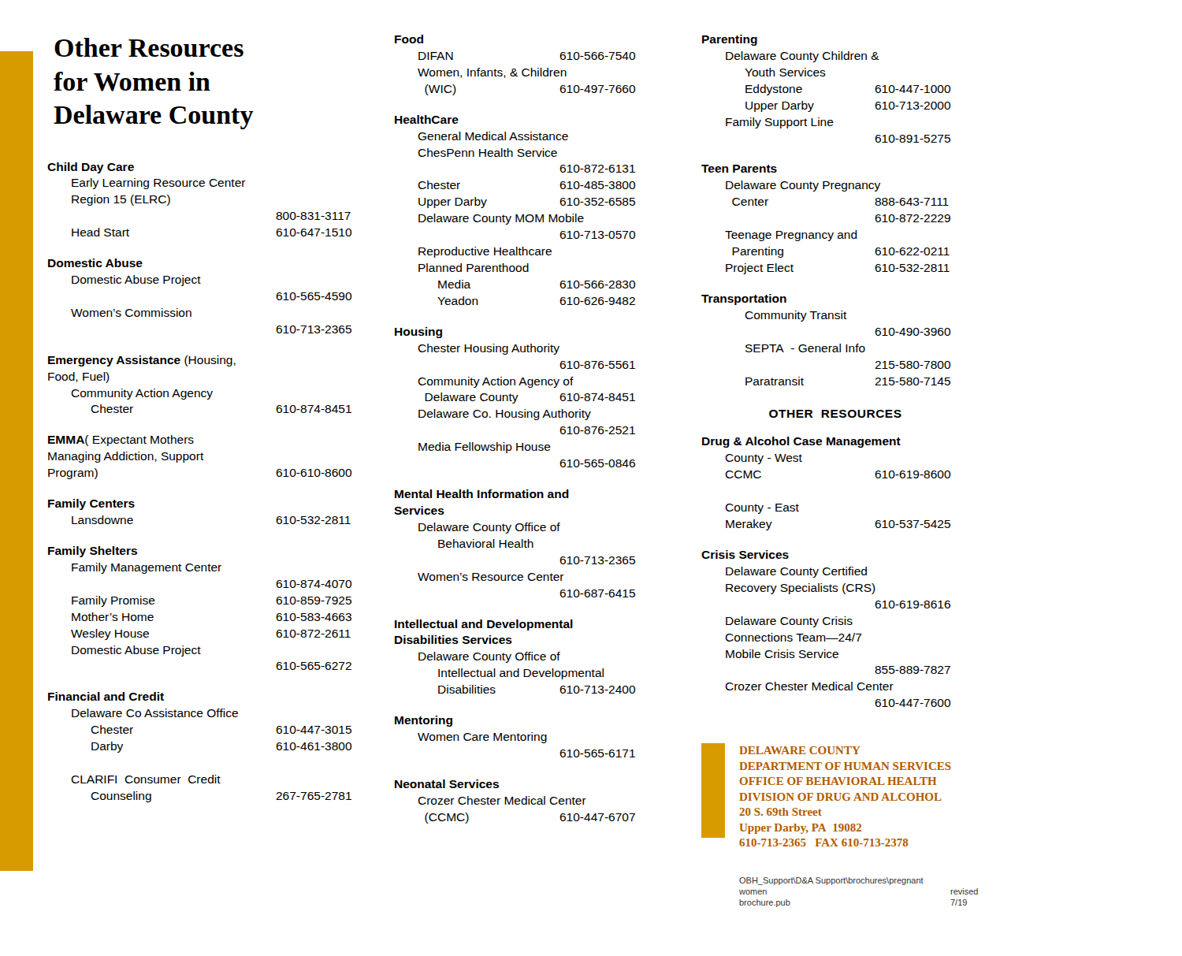Other Resources
for Women in
Delaware County
Child Day Care
Early Learning Resource Center
Region 15 (ELRC)
800-831-3117
Head Start 610-647-1510
Domestic Abuse
Domestic Abuse Project
610-565-4590
Women’s Commission
610-713-2365
Emergency Assistance (Housing,
Food, Fuel)
Community Action Agency
Chester 610-874-8451
EMMA( Expectant Mothers
Managing Addiction, Support
Program) 610-610-8600
Family Centers
Lansdowne 610-532-2811
Family Shelters
Family Management Center
610-874-4070
Family Promise 610-859-7925
Mother’s Home 610-583-4663
Wesley House 610-872-2611
Domestic Abuse Project
610-565-6272
Financial and Credit
Delaware Co Assistance Office
Chester 610-447-3015
Darby 610-461-3800
CLARIFI Consumer Credit
Counseling 267-765-2781
Food
DIFAN 610-566-7540
Women, Infants, & Children
(WIC) 610-497-7660
HealthCare
General Medical Assistance
ChesPenn Health Service
610-872-6131
Chester 610-485-3800
Upper Darby 610-352-6585
Delaware County MOM Mobile
610-713-0570
Reproductive Healthcare
Planned Parenthood
Media 610-566-2830
Yeadon 610-626-9482
Housing
Chester Housing Authority
610-876-5561
Community Action Agency of
Delaware County 610-874-8451
Delaware Co. Housing Authority
610-876-2521
Media Fellowship House
610-565-0846
Mental Health Information and
Services
Delaware County Office of
Behavioral Health
610-713-2365
Women’s Resource Center
610-687-6415
Intellectual and Developmental
Disabilities Services
Delaware County Office of
Intellectual and Developmental
Disabilities 610-713-2400
Mentoring
Women Care Mentoring
610-565-6171
Neonatal Services
Crozer Chester Medical Center
(CCMC) 610-447-6707
Parenting
Delaware County Children &
Youth Services
Eddystone 610-447-1000
Upper Darby 610-713-2000
Family Support Line
610-891-5275
Teen Parents
Delaware County Pregnancy
Center 888-643-7111
610-872-2229
Teenage Pregnancy and
Parenting 610-622-0211
Project Elect 610-532-2811
Transportation
Community Transit
610-490-3960
SEPTA - General Info
215-580-7800
Paratransit 215-580-7145
OTHER RESOURCES
Drug & Alcohol Case Management
County - West
CCMC 610-619-8600
County - East
Merakey 610-537-5425
Crisis Services
Delaware County Certified
Recovery Specialists (CRS)
610-619-8616
Delaware County Crisis
Connections Team—24/7
Mobile Crisis Service
855-889-7827
Crozer Chester Medical Center
610-447-7600
DELAWARE COUNTY
DEPARTMENT OF HUMAN SERVICES
OFFICE OF BEHAVIORAL HEALTH
DIVISION OF DRUG AND ALCOHOL
20 S. 69th Street
Upper Darby, PA 19082
610-713-2365 FAX 610-713-2378
OBH_Support\D&A Support\brochures\pregnant women
brochure.pub revised 7/19